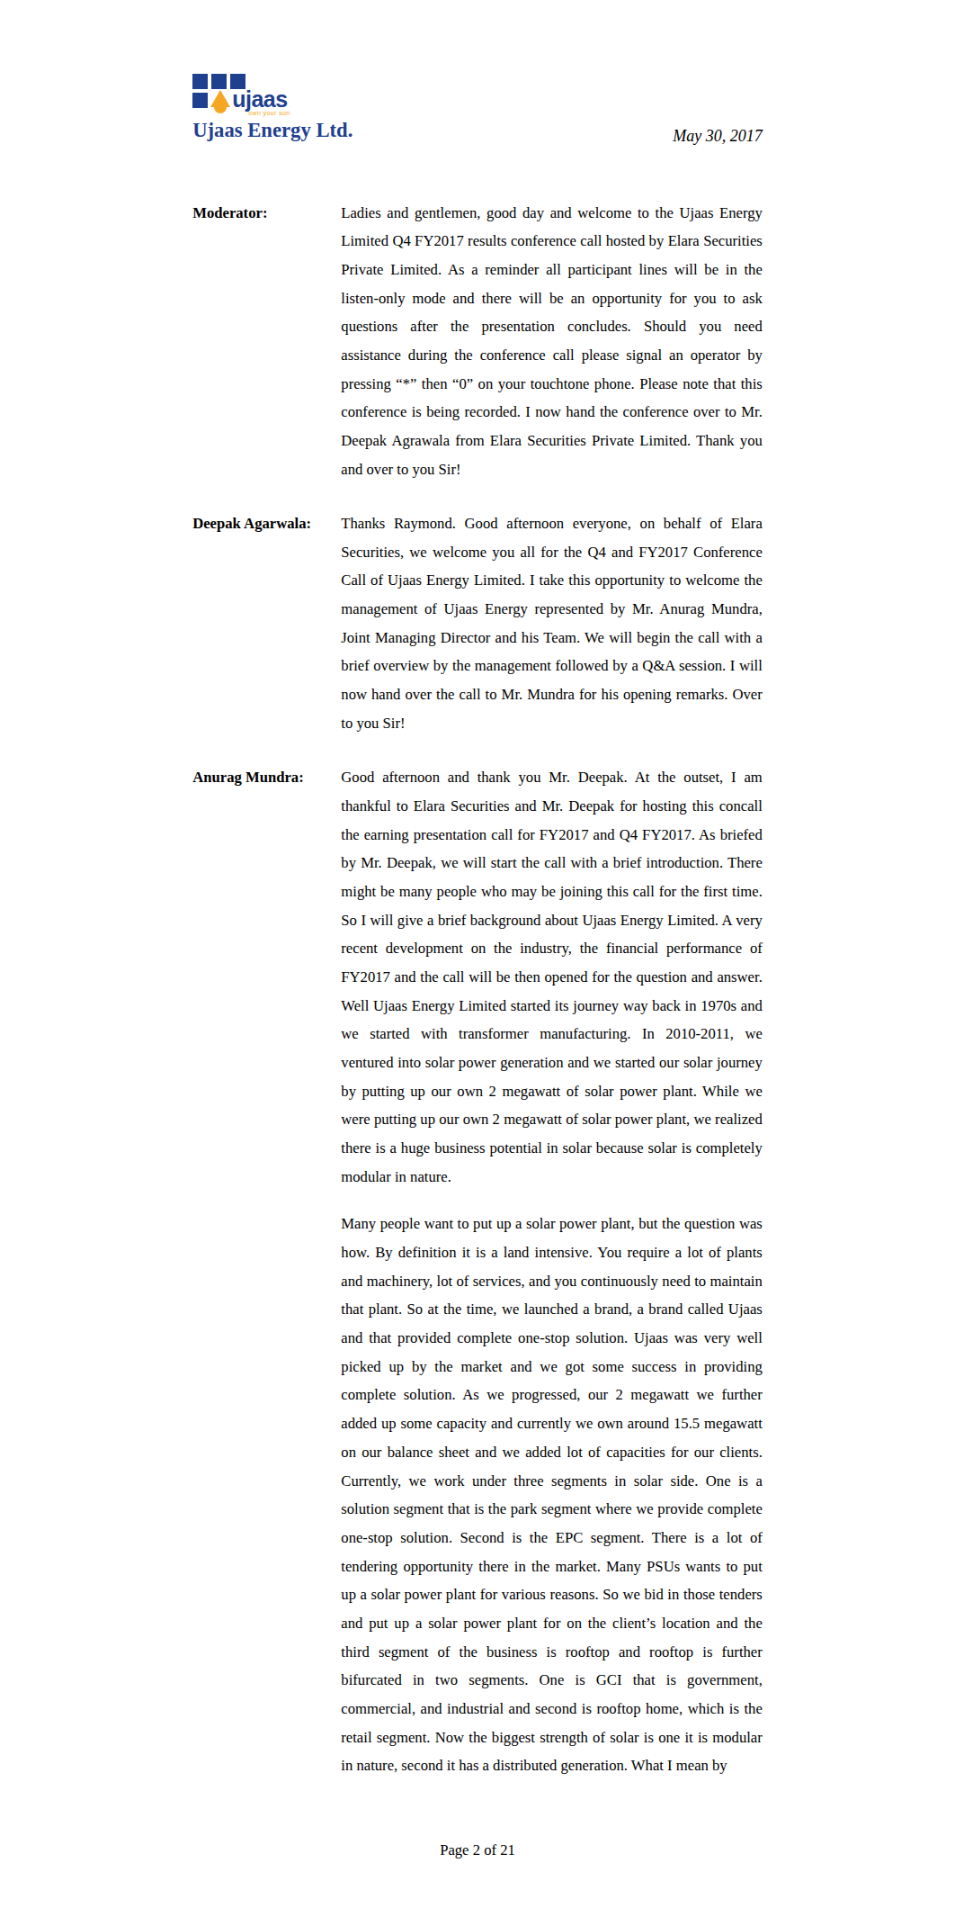ujaas own your sun
Ujaas Energy Ltd.
May 30, 2017
Moderator:
Ladies and gentlemen, good day and welcome to the Ujaas Energy Limited Q4 FY2017 results conference call hosted by Elara Securities Private Limited. As a reminder all participant lines will be in the listen-only mode and there will be an opportunity for you to ask questions after the presentation concludes. Should you need assistance during the conference call please signal an operator by pressing “*” then “0” on your touchtone phone. Please note that this conference is being recorded. I now hand the conference over to Mr. Deepak Agrawala from Elara Securities Private Limited. Thank you and over to you Sir!
Deepak Agarwala:
Thanks Raymond. Good afternoon everyone, on behalf of Elara Securities, we welcome you all for the Q4 and FY2017 Conference Call of Ujaas Energy Limited. I take this opportunity to welcome the management of Ujaas Energy represented by Mr. Anurag Mundra, Joint Managing Director and his Team. We will begin the call with a brief overview by the management followed by a Q&A session. I will now hand over the call to Mr. Mundra for his opening remarks. Over to you Sir!
Anurag Mundra:
Good afternoon and thank you Mr. Deepak. At the outset, I am thankful to Elara Securities and Mr. Deepak for hosting this concall the earning presentation call for FY2017 and Q4 FY2017. As briefed by Mr. Deepak, we will start the call with a brief introduction. There might be many people who may be joining this call for the first time. So I will give a brief background about Ujaas Energy Limited. A very recent development on the industry, the financial performance of FY2017 and the call will be then opened for the question and answer. Well Ujaas Energy Limited started its journey way back in 1970s and we started with transformer manufacturing. In 2010-2011, we ventured into solar power generation and we started our solar journey by putting up our own 2 megawatt of solar power plant. While we were putting up our own 2 megawatt of solar power plant, we realized there is a huge business potential in solar because solar is completely modular in nature.
Many people want to put up a solar power plant, but the question was how. By definition it is a land intensive. You require a lot of plants and machinery, lot of services, and you continuously need to maintain that plant. So at the time, we launched a brand, a brand called Ujaas and that provided complete one-stop solution. Ujaas was very well picked up by the market and we got some success in providing complete solution. As we progressed, our 2 megawatt we further added up some capacity and currently we own around 15.5 megawatt on our balance sheet and we added lot of capacities for our clients. Currently, we work under three segments in solar side. One is a solution segment that is the park segment where we provide complete one-stop solution. Second is the EPC segment. There is a lot of tendering opportunity there in the market. Many PSUs wants to put up a solar power plant for various reasons. So we bid in those tenders and put up a solar power plant for on the client’s location and the third segment of the business is rooftop and rooftop is further bifurcated in two segments. One is GCI that is government, commercial, and industrial and second is rooftop home, which is the retail segment. Now the biggest strength of solar is one it is modular in nature, second it has a distributed generation. What I mean by
Page 2 of 21